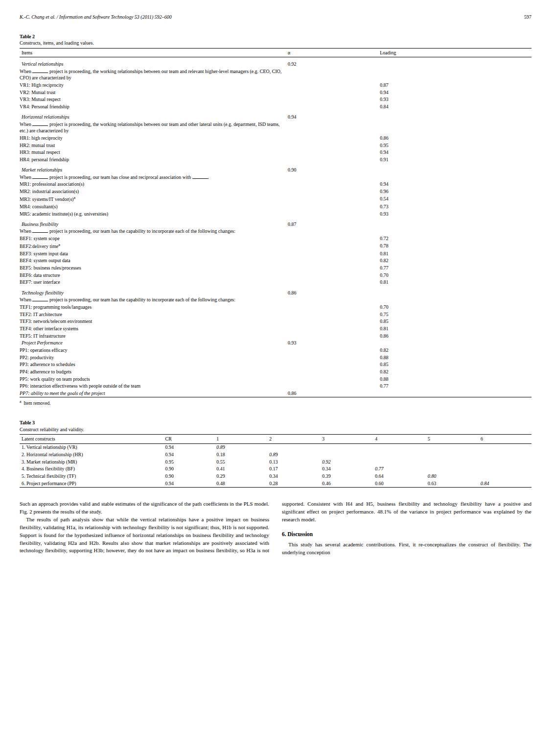K.-C. Chang et al. / Information and Software Technology 53 (2011) 592–600 597
Table 2 Constructs, items, and loading values.
| Items | α | Loading |
| --- | --- | --- |
| Vertical relationships | 0.92 | |
| When project is proceeding, the working relationships between our team and relevant higher-level managers (e.g. CEO, CIO, CFO) are characterized by | | |
| VR1: High reciprocity | | 0.87 |
| VR2: Mutual trust | | 0.94 |
| VR3: Mutual respect | | 0.93 |
| VR4: Personal friendship | | 0.84 |
| Horizontal relationships | 0.94 | |
| When project is proceeding, the working relationships between our team and other lateral units (e.g. department, ISD teams, etc.) are characterized by | | |
| HR1: high reciprocity | | 0.86 |
| HR2: mutual trust | | 0.95 |
| HR3: mutual respect | | 0.94 |
| HR4: personal friendship | | 0.91 |
| Market relationships | 0.90 | |
| When project is proceeding, our team has close and reciprocal association with . | | |
| MR1: professional association(s) | | 0.94 |
| MR2: industrial association(s) | | 0.96 |
| MR3: systems/IT vendor(s) a | | 0.54 |
| MR4: consultant(s) | | 0.73 |
| MR5: academic institute(s) (e.g. universities) | | 0.93 |
| Business flexibility | 0.87 | |
| When project is proceeding, our team has the capability to incorporate each of the following changes: | | |
| BEF1: system scope | | 0.72 |
| BEF2:delivery time a | | 0.78 |
| BEF3: system input data | | 0.81 |
| BEF4: system output data | | 0.82 |
| BEF5: business rules/processes | | 0.77 |
| BEF6: data structure | | 0.70 |
| BEF7: user interface | | 0.81 |
| Technology flexibility | 0.86 | |
| When project is proceeding, our team has the capability to incorporate each of the following changes: | | |
| TEF1: programming tools/languages | | 0.70 |
| TEF2: IT architecture | | 0.75 |
| TEF3: network/telecom environment | | 0.85 |
| TEF4: other interface systems | | 0.81 |
| TEF5: IT infrastructure | | 0.86 |
| Project Performance | 0.93 | |
| PP1: operations efficacy | | 0.82 |
| PP2: productivity | | 0.88 |
| PP3: adherence to schedules | | 0.85 |
| PP4: adherence to budgets | | 0.82 |
| PP5: work quality on team products | | 0.88 |
| PP6: interaction effectiveness with people outside of the team | | 0.77 |
| PP7: ability to meet the goals of the project | 0.86 | |
a Item removed.
Table 3 Construct reliability and validity.
| Latent constructs | CR | 1 | 2 | 3 | 4 | 5 | 6 |
| --- | --- | --- | --- | --- | --- | --- | --- |
| 1. Vertical relationship (VR) | 0.94 | 0.89 | | | | | |
| 2. Horizontal relationship (HR) | 0.94 | 0.18 | 0.89 | | | | |
| 3. Market relationship (MR) | 0.95 | 0.55 | 0.13 | 0.92 | | | |
| 4. Business flexibility (BF) | 0.90 | 0.41 | 0.17 | 0.34 | 0.77 | | |
| 5. Technical flexibility (TF) | 0.90 | 0.29 | 0.34 | 0.39 | 0.64 | 0.80 | |
| 6. Project performance (PP) | 0.94 | 0.48 | 0.28 | 0.46 | 0.60 | 0.63 | 0.84 |
Such an approach provides valid and stable estimates of the significance of the path coefficients in the PLS model. Fig. 2 presents the results of the study.
The results of path analysis show that while the vertical relationships have a positive impact on business flexibility, validating H1a, its relationship with technology flexibility is not significant; thus, H1b is not supported. Support is found for the hypothesized influence of horizontal relationships on business flexibility and technology flexibility, validating H2a and H2b. Results also show that market relationships are positively associated with technology flexibility, supporting H3b; however, they do not have an impact on business flexibility, so H3a is not supported. Consistent with H4 and H5, business flexibility and technology flexibility have a positive and significant effect on project performance. 48.1% of the variance in project performance was explained by the research model.
6. Discussion
This study has several academic contributions. First, it re-conceptualizes the construct of flexibility. The underlying conception